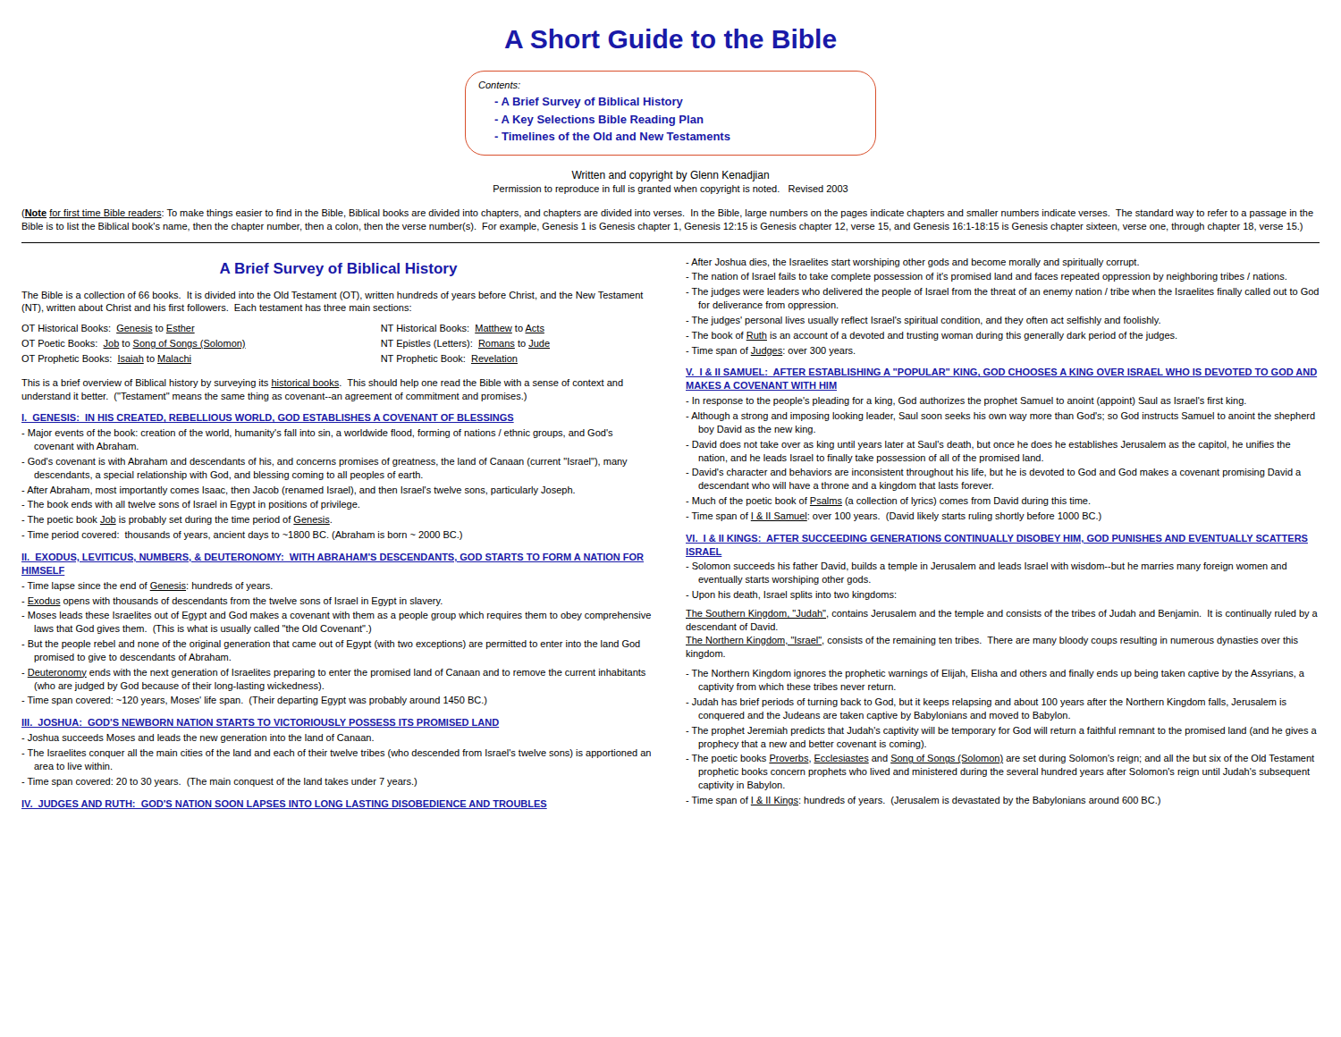A Short Guide to the Bible
Contents:
- A Brief Survey of Biblical History
- A Key Selections Bible Reading Plan
- Timelines of the Old and New Testaments
Written and copyright by Glenn Kenadjian
Permission to reproduce in full is granted when copyright is noted. Revised 2003
(Note for first time Bible readers: To make things easier to find in the Bible, Biblical books are divided into chapters, and chapters are divided into verses. In the Bible, large numbers on the pages indicate chapters and smaller numbers indicate verses. The standard way to refer to a passage in the Bible is to list the Biblical book's name, then the chapter number, then a colon, then the verse number(s). For example, Genesis 1 is Genesis chapter 1, Genesis 12:15 is Genesis chapter 12, verse 15, and Genesis 16:1-18:15 is Genesis chapter sixteen, verse one, through chapter 18, verse 15.)
A Brief Survey of Biblical History
The Bible is a collection of 66 books. It is divided into the Old Testament (OT), written hundreds of years before Christ, and the New Testament (NT), written about Christ and his first followers. Each testament has three main sections:
| OT Historical Books: Genesis to Esther | NT Historical Books: Matthew to Acts |
| OT Poetic Books: Job to Song of Songs (Solomon) | NT Epistles (Letters): Romans to Jude |
| OT Prophetic Books: Isaiah to Malachi | NT Prophetic Book: Revelation |
This is a brief overview of Biblical history by surveying its historical books. This should help one read the Bible with a sense of context and understand it better. ("Testament" means the same thing as covenant--an agreement of commitment and promises.)
I. GENESIS: IN HIS CREATED, REBELLIOUS WORLD, GOD ESTABLISHES A COVENANT OF BLESSINGS
Major events of the book: creation of the world, humanity's fall into sin, a worldwide flood, forming of nations / ethnic groups, and God's covenant with Abraham.
God's covenant is with Abraham and descendants of his, and concerns promises of greatness, the land of Canaan (current "Israel"), many descendants, a special relationship with God, and blessing coming to all peoples of earth.
After Abraham, most importantly comes Isaac, then Jacob (renamed Israel), and then Israel's twelve sons, particularly Joseph.
The book ends with all twelve sons of Israel in Egypt in positions of privilege.
The poetic book Job is probably set during the time period of Genesis.
Time period covered: thousands of years, ancient days to ~1800 BC. (Abraham is born ~ 2000 BC.)
II. EXODUS, LEVITICUS, NUMBERS, & DEUTERONOMY: WITH ABRAHAM'S DESCENDANTS, GOD STARTS TO FORM A NATION FOR HIMSELF
Time lapse since the end of Genesis: hundreds of years.
Exodus opens with thousands of descendants from the twelve sons of Israel in Egypt in slavery.
Moses leads these Israelites out of Egypt and God makes a covenant with them as a people group which requires them to obey comprehensive laws that God gives them. (This is what is usually called "the Old Covenant".)
But the people rebel and none of the original generation that came out of Egypt (with two exceptions) are permitted to enter into the land God promised to give to descendants of Abraham.
Deuteronomy ends with the next generation of Israelites preparing to enter the promised land of Canaan and to remove the current inhabitants (who are judged by God because of their long-lasting wickedness).
Time span covered: ~120 years, Moses' life span. (Their departing Egypt was probably around 1450 BC.)
III. JOSHUA: GOD'S NEWBORN NATION STARTS TO VICTORIOUSLY POSSESS ITS PROMISED LAND
Joshua succeeds Moses and leads the new generation into the land of Canaan.
The Israelites conquer all the main cities of the land and each of their twelve tribes (who descended from Israel's twelve sons) is apportioned an area to live within.
Time span covered: 20 to 30 years. (The main conquest of the land takes under 7 years.)
IV. JUDGES AND RUTH: GOD'S NATION SOON LAPSES INTO LONG LASTING DISOBEDIENCE AND TROUBLES
After Joshua dies, the Israelites start worshiping other gods and become morally and spiritually corrupt.
The nation of Israel fails to take complete possession of it's promised land and faces repeated oppression by neighboring tribes / nations.
The judges were leaders who delivered the people of Israel from the threat of an enemy nation / tribe when the Israelites finally called out to God for deliverance from oppression.
The judges' personal lives usually reflect Israel's spiritual condition, and they often act selfishly and foolishly.
The book of Ruth is an account of a devoted and trusting woman during this generally dark period of the judges.
Time span of Judges: over 300 years.
V. I & II SAMUEL: AFTER ESTABLISHING A "POPULAR" KING, GOD CHOOSES A KING OVER ISRAEL WHO IS DEVOTED TO GOD AND MAKES A COVENANT WITH HIM
In response to the people's pleading for a king, God authorizes the prophet Samuel to anoint (appoint) Saul as Israel's first king.
Although a strong and imposing looking leader, Saul soon seeks his own way more than God's; so God instructs Samuel to anoint the shepherd boy David as the new king.
David does not take over as king until years later at Saul's death, but once he does he establishes Jerusalem as the capitol, he unifies the nation, and he leads Israel to finally take possession of all of the promised land.
David's character and behaviors are inconsistent throughout his life, but he is devoted to God and God makes a covenant promising David a descendant who will have a throne and a kingdom that lasts forever.
Much of the poetic book of Psalms (a collection of lyrics) comes from David during this time.
Time span of I & II Samuel: over 100 years. (David likely starts ruling shortly before 1000 BC.)
VI. I & II KINGS: AFTER SUCCEEDING GENERATIONS CONTINUALLY DISOBEY HIM, GOD PUNISHES AND EVENTUALLY SCATTERS ISRAEL
Solomon succeeds his father David, builds a temple in Jerusalem and leads Israel with wisdom--but he marries many foreign women and eventually starts worshiping other gods.
Upon his death, Israel splits into two kingdoms:
The Southern Kingdom, "Judah", contains Jerusalem and the temple and consists of the tribes of Judah and Benjamin. It is continually ruled by a descendant of David.
The Northern Kingdom, "Israel", consists of the remaining ten tribes. There are many bloody coups resulting in numerous dynasties over this kingdom.
The Northern Kingdom ignores the prophetic warnings of Elijah, Elisha and others and finally ends up being taken captive by the Assyrians, a captivity from which these tribes never return.
Judah has brief periods of turning back to God, but it keeps relapsing and about 100 years after the Northern Kingdom falls, Jerusalem is conquered and the Judeans are taken captive by Babylonians and moved to Babylon.
The prophet Jeremiah predicts that Judah's captivity will be temporary for God will return a faithful remnant to the promised land (and he gives a prophecy that a new and better covenant is coming).
The poetic books Proverbs, Ecclesiastes and Song of Songs (Solomon) are set during Solomon's reign; and all the but six of the Old Testament prophetic books concern prophets who lived and ministered during the several hundred years after Solomon's reign until Judah's subsequent captivity in Babylon.
Time span of I & II Kings: hundreds of years. (Jerusalem is devastated by the Babylonians around 600 BC.)